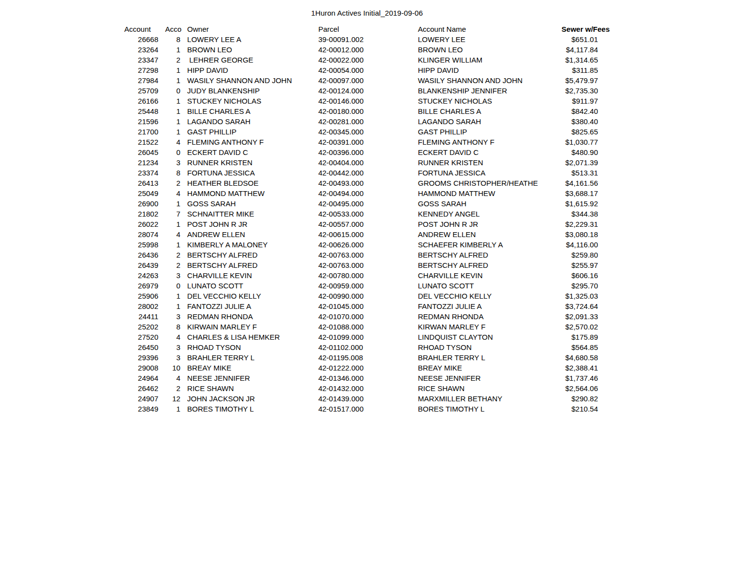1Huron Actives Initial_2019-09-06
| Account | Acco | Owner | Parcel | Account Name | Sewer w/Fees |
| --- | --- | --- | --- | --- | --- |
| 26668 | 8 | LOWERY LEE A | 39-00091.002 | LOWERY LEE | $651.01 |
| 23264 | 1 | BROWN LEO | 42-00012.000 | BROWN LEO | $4,117.84 |
| 23347 | 2 | LEHRER GEORGE | 42-00022.000 | KLINGER WILLIAM | $1,314.65 |
| 27298 | 1 | HIPP DAVID | 42-00054.000 | HIPP DAVID | $311.85 |
| 27984 | 1 | WASILY SHANNON AND JOHN | 42-00097.000 | WASILY SHANNON AND JOHN | $5,479.97 |
| 25709 | 0 | JUDY BLANKENSHIP | 42-00124.000 | BLANKENSHIP JENNIFER | $2,735.30 |
| 26166 | 1 | STUCKEY NICHOLAS | 42-00146.000 | STUCKEY NICHOLAS | $911.97 |
| 25448 | 1 | BILLE CHARLES A | 42-00180.000 | BILLE CHARLES A | $842.40 |
| 21596 | 1 | LAGANDO SARAH | 42-00281.000 | LAGANDO SARAH | $380.40 |
| 21700 | 1 | GAST PHILLIP | 42-00345.000 | GAST PHILLIP | $825.65 |
| 21522 | 4 | FLEMING ANTHONY F | 42-00391.000 | FLEMING ANTHONY F | $1,030.77 |
| 26045 | 0 | ECKERT DAVID C | 42-00396.000 | ECKERT DAVID C | $480.90 |
| 21234 | 3 | RUNNER KRISTEN | 42-00404.000 | RUNNER KRISTEN | $2,071.39 |
| 23374 | 8 | FORTUNA JESSICA | 42-00442.000 | FORTUNA JESSICA | $513.31 |
| 26413 | 2 | HEATHER BLEDSOE | 42-00493.000 | GROOMS CHRISTOPHER/HEATHE | $4,161.56 |
| 25049 | 4 | HAMMOND MATTHEW | 42-00494.000 | HAMMOND MATTHEW | $3,688.17 |
| 26900 | 1 | GOSS SARAH | 42-00495.000 | GOSS SARAH | $1,615.92 |
| 21802 | 7 | SCHNAITTER MIKE | 42-00533.000 | KENNEDY ANGEL | $344.38 |
| 26022 | 1 | POST JOHN R JR | 42-00557.000 | POST JOHN R JR | $2,229.31 |
| 28074 | 4 | ANDREW ELLEN | 42-00615.000 | ANDREW ELLEN | $3,080.18 |
| 25998 | 1 | KIMBERLY A MALONEY | 42-00626.000 | SCHAEFER KIMBERLY A | $4,116.00 |
| 26436 | 2 | BERTSCHY ALFRED | 42-00763.000 | BERTSCHY ALFRED | $259.80 |
| 26439 | 2 | BERTSCHY ALFRED | 42-00763.000 | BERTSCHY ALFRED | $255.97 |
| 24263 | 3 | CHARVILLE KEVIN | 42-00780.000 | CHARVILLE KEVIN | $606.16 |
| 26979 | 0 | LUNATO SCOTT | 42-00959.000 | LUNATO SCOTT | $295.70 |
| 25906 | 1 | DEL VECCHIO KELLY | 42-00990.000 | DEL VECCHIO KELLY | $1,325.03 |
| 28002 | 1 | FANTOZZI JULIE A | 42-01045.000 | FANTOZZI JULIE A | $3,724.64 |
| 24411 | 3 | REDMAN RHONDA | 42-01070.000 | REDMAN RHONDA | $2,091.33 |
| 25202 | 8 | KIRWAIN MARLEY F | 42-01088.000 | KIRWAN MARLEY F | $2,570.02 |
| 27520 | 4 | CHARLES & LISA HEMKER | 42-01099.000 | LINDQUIST CLAYTON | $175.89 |
| 26450 | 3 | RHOAD TYSON | 42-01102.000 | RHOAD TYSON | $564.85 |
| 29396 | 3 | BRAHLER TERRY L | 42-01195.008 | BRAHLER TERRY L | $4,680.58 |
| 29008 | 10 | BREAY MIKE | 42-01222.000 | BREAY MIKE | $2,388.41 |
| 24964 | 4 | NEESE JENNIFER | 42-01346.000 | NEESE JENNIFER | $1,737.46 |
| 26462 | 2 | RICE SHAWN | 42-01432.000 | RICE SHAWN | $2,564.06 |
| 24907 | 12 | JOHN JACKSON JR | 42-01439.000 | MARXMILLER BETHANY | $290.82 |
| 23849 | 1 | BORES TIMOTHY L | 42-01517.000 | BORES TIMOTHY L | $210.54 |